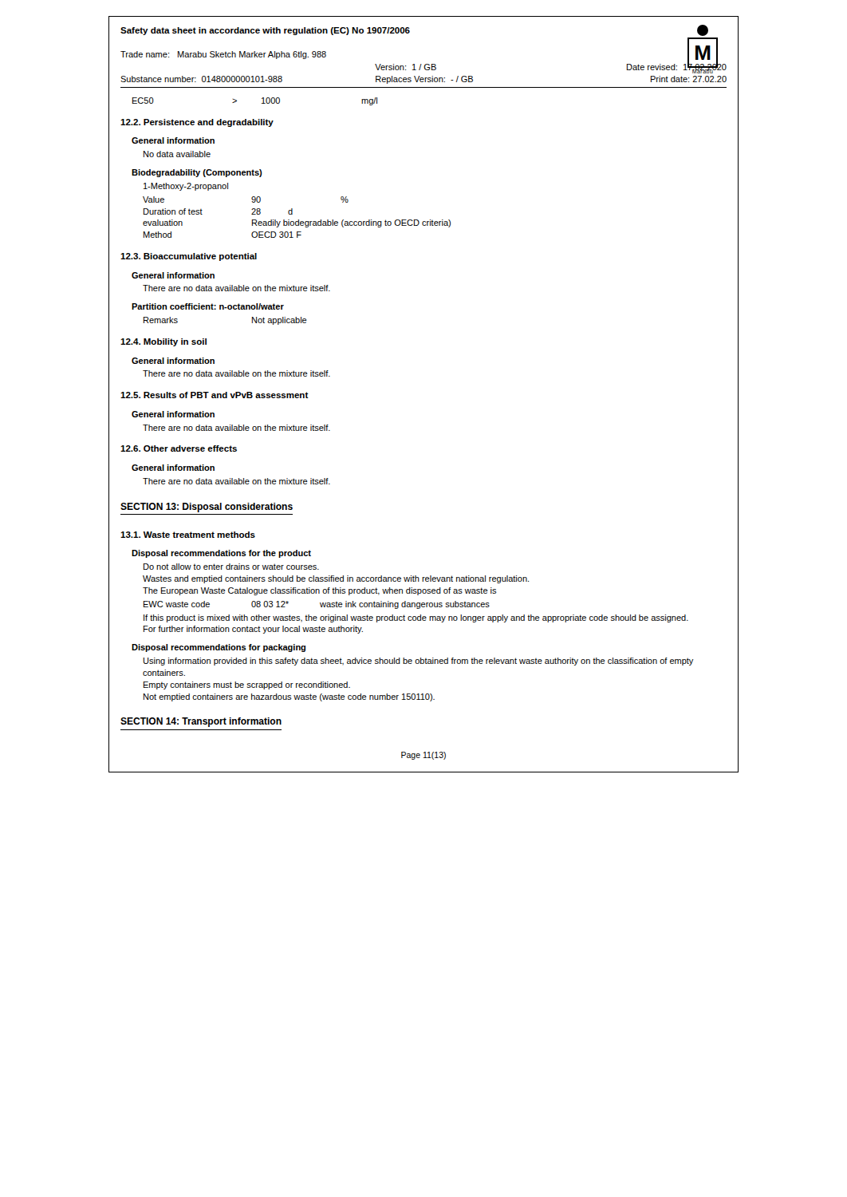M
Marabu
Safety data sheet in accordance with regulation (EC) No 1907/2006
Trade name: Marabu Sketch Marker Alpha 6tlg. 988
| | Version: 1 / GB | Date revised: 17.02.2020 |
| Substance number: 0148000000101-988 | Replaces Version: - / GB | Print date: 27.02.20 |
| EC50 | > | 1000 | mg/l |
12.2. Persistence and degradability
General information
No data available
Biodegradability (Components)
1-Methoxy-2-propanol
| Value | 90 | | % |
| Duration of test | 28 | d | |
| evaluation | Readily biodegradable (according to OECD criteria) |
| Method | OECD 301 F |
12.3. Bioaccumulative potential
General information
There are no data available on the mixture itself.
Partition coefficient: n-octanol/water
| Remarks | Not applicable |
12.4. Mobility in soil
General information
There are no data available on the mixture itself.
12.5. Results of PBT and vPvB assessment
General information
There are no data available on the mixture itself.
12.6. Other adverse effects
General information
There are no data available on the mixture itself.
SECTION 13: Disposal considerations
13.1. Waste treatment methods
Disposal recommendations for the product
Do not allow to enter drains or water courses.
Wastes and emptied containers should be classified in accordance with relevant national regulation.
The European Waste Catalogue classification of this product, when disposed of as waste is
| EWC waste code | 08 03 12* | waste ink containing dangerous substances |
If this product is mixed with other wastes, the original waste product code may no longer apply and the appropriate code should be assigned.
For further information contact your local waste authority.
Disposal recommendations for packaging
Using information provided in this safety data sheet, advice should be obtained from the relevant waste authority on the classification of empty containers.
Empty containers must be scrapped or reconditioned.
Not emptied containers are hazardous waste (waste code number 150110).
SECTION 14: Transport information
Page 11(13)